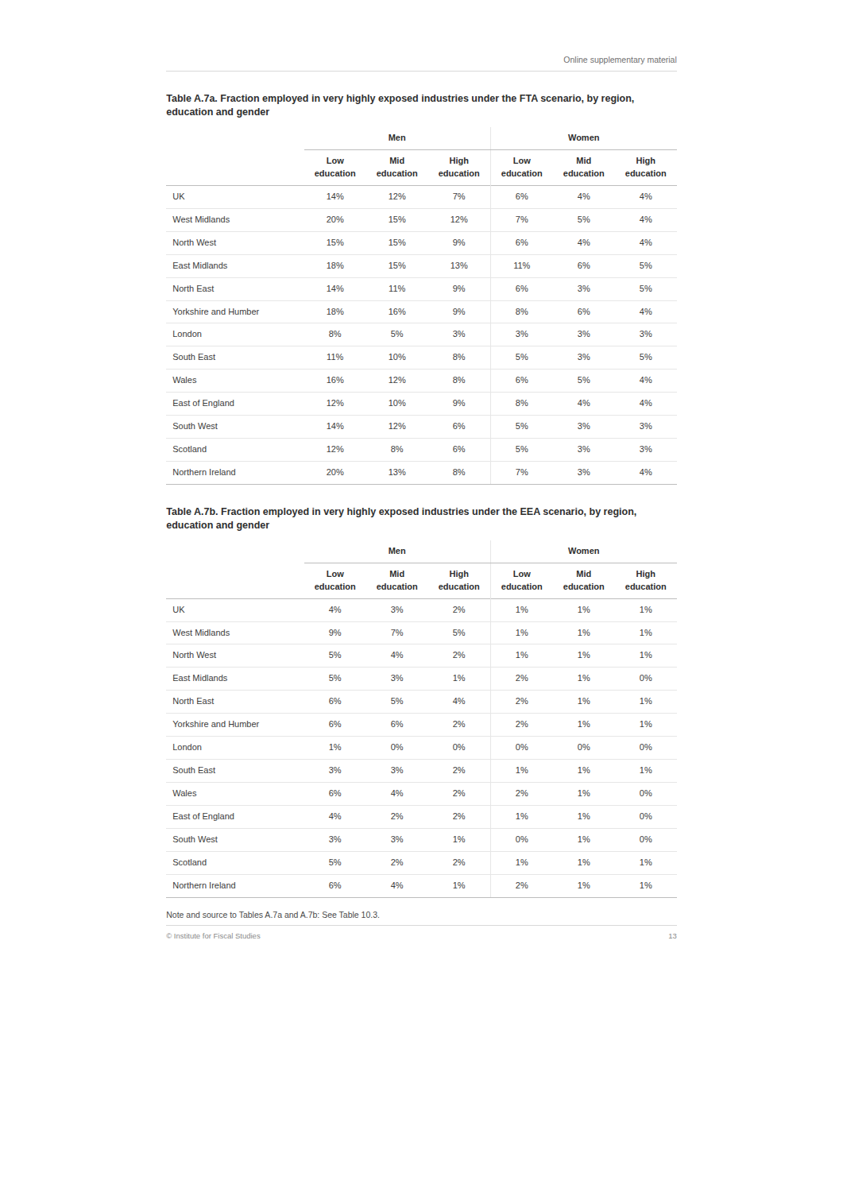Online supplementary material
Table A.7a. Fraction employed in very highly exposed industries under the FTA scenario, by region, education and gender
| | Men | Women |
| --- | --- | --- |
| | Low education | Mid education | High education | Low education | Mid education | High education |
| UK | 14% | 12% | 7% | 6% | 4% | 4% |
| West Midlands | 20% | 15% | 12% | 7% | 5% | 4% |
| North West | 15% | 15% | 9% | 6% | 4% | 4% |
| East Midlands | 18% | 15% | 13% | 11% | 6% | 5% |
| North East | 14% | 11% | 9% | 6% | 3% | 5% |
| Yorkshire and Humber | 18% | 16% | 9% | 8% | 6% | 4% |
| London | 8% | 5% | 3% | 3% | 3% | 3% |
| South East | 11% | 10% | 8% | 5% | 3% | 5% |
| Wales | 16% | 12% | 8% | 6% | 5% | 4% |
| East of England | 12% | 10% | 9% | 8% | 4% | 4% |
| South West | 14% | 12% | 6% | 5% | 3% | 3% |
| Scotland | 12% | 8% | 6% | 5% | 3% | 3% |
| Northern Ireland | 20% | 13% | 8% | 7% | 3% | 4% |
Table A.7b. Fraction employed in very highly exposed industries under the EEA scenario, by region, education and gender
| | Men | Women |
| --- | --- | --- |
| | Low education | Mid education | High education | Low education | Mid education | High education |
| UK | 4% | 3% | 2% | 1% | 1% | 1% |
| West Midlands | 9% | 7% | 5% | 1% | 1% | 1% |
| North West | 5% | 4% | 2% | 1% | 1% | 1% |
| East Midlands | 5% | 3% | 1% | 2% | 1% | 0% |
| North East | 6% | 5% | 4% | 2% | 1% | 1% |
| Yorkshire and Humber | 6% | 6% | 2% | 2% | 1% | 1% |
| London | 1% | 0% | 0% | 0% | 0% | 0% |
| South East | 3% | 3% | 2% | 1% | 1% | 1% |
| Wales | 6% | 4% | 2% | 2% | 1% | 0% |
| East of England | 4% | 2% | 2% | 1% | 1% | 0% |
| South West | 3% | 3% | 1% | 0% | 1% | 0% |
| Scotland | 5% | 2% | 2% | 1% | 1% | 1% |
| Northern Ireland | 6% | 4% | 1% | 2% | 1% | 1% |
Note and source to Tables A.7a and A.7b: See Table 10.3.
© Institute for Fiscal Studies 13